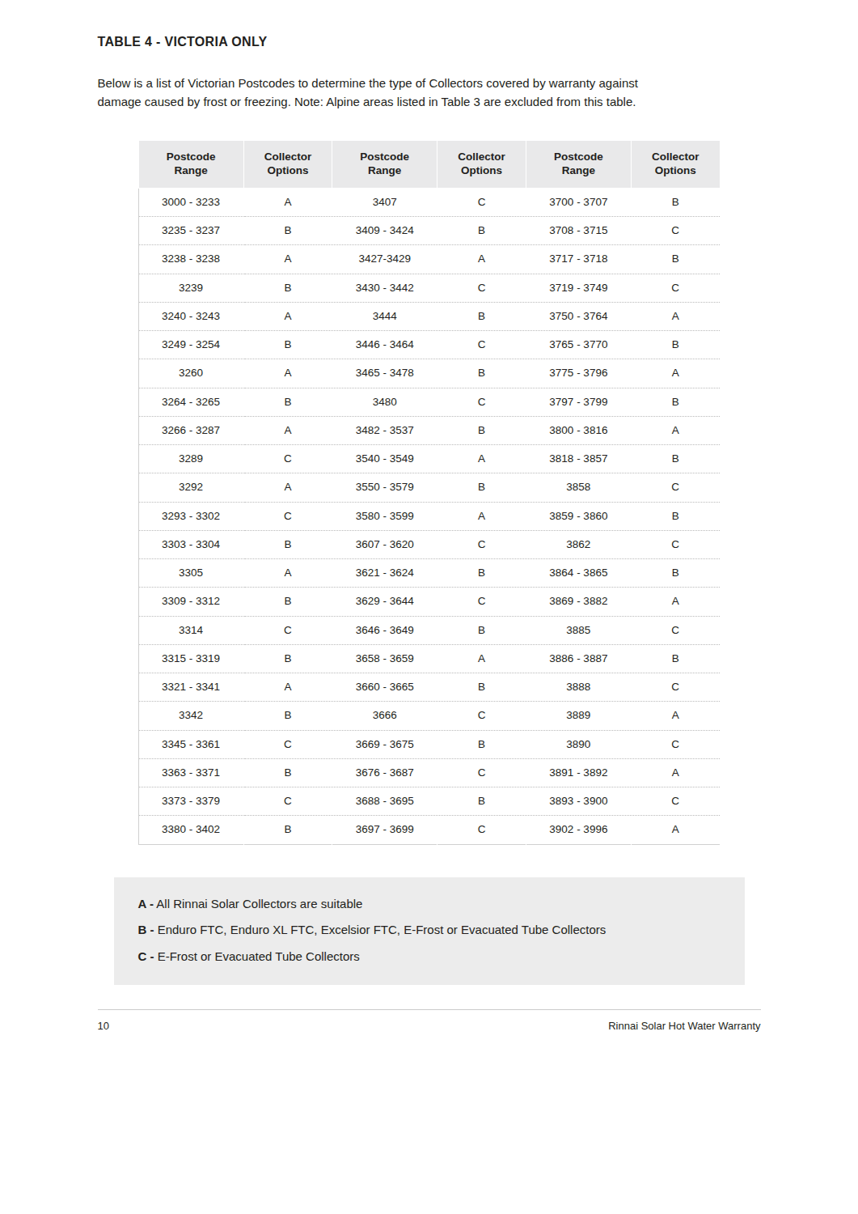TABLE 4 - VICTORIA ONLY
Below is a list of Victorian Postcodes to determine the type of Collectors covered by warranty against damage caused by frost or freezing. Note: Alpine areas listed in Table 3 are excluded from this table.
| Postcode Range | Collector Options | Postcode Range | Collector Options | Postcode Range | Collector Options |
| --- | --- | --- | --- | --- | --- |
| 3000 - 3233 | A | 3407 | C | 3700 - 3707 | B |
| 3235 - 3237 | B | 3409 - 3424 | B | 3708 - 3715 | C |
| 3238 - 3238 | A | 3427-3429 | A | 3717 - 3718 | B |
| 3239 | B | 3430 - 3442 | C | 3719 - 3749 | C |
| 3240 - 3243 | A | 3444 | B | 3750 - 3764 | A |
| 3249 - 3254 | B | 3446 - 3464 | C | 3765 - 3770 | B |
| 3260 | A | 3465 - 3478 | B | 3775 - 3796 | A |
| 3264 - 3265 | B | 3480 | C | 3797 - 3799 | B |
| 3266 - 3287 | A | 3482 - 3537 | B | 3800 - 3816 | A |
| 3289 | C | 3540 - 3549 | A | 3818 - 3857 | B |
| 3292 | A | 3550 - 3579 | B | 3858 | C |
| 3293 - 3302 | C | 3580 - 3599 | A | 3859 - 3860 | B |
| 3303 - 3304 | B | 3607 - 3620 | C | 3862 | C |
| 3305 | A | 3621 - 3624 | B | 3864 - 3865 | B |
| 3309 - 3312 | B | 3629 - 3644 | C | 3869 - 3882 | A |
| 3314 | C | 3646 - 3649 | B | 3885 | C |
| 3315 - 3319 | B | 3658 - 3659 | A | 3886 - 3887 | B |
| 3321 - 3341 | A | 3660 - 3665 | B | 3888 | C |
| 3342 | B | 3666 | C | 3889 | A |
| 3345 - 3361 | C | 3669 - 3675 | B | 3890 | C |
| 3363 - 3371 | B | 3676 - 3687 | C | 3891 - 3892 | A |
| 3373 - 3379 | C | 3688 - 3695 | B | 3893 - 3900 | C |
| 3380 - 3402 | B | 3697 - 3699 | C | 3902 - 3996 | A |
A - All Rinnai Solar Collectors are suitable
B - Enduro FTC, Enduro XL FTC, Excelsior FTC, E-Frost or Evacuated Tube Collectors
C - E-Frost or Evacuated Tube Collectors
10 Rinnai Solar Hot Water Warranty